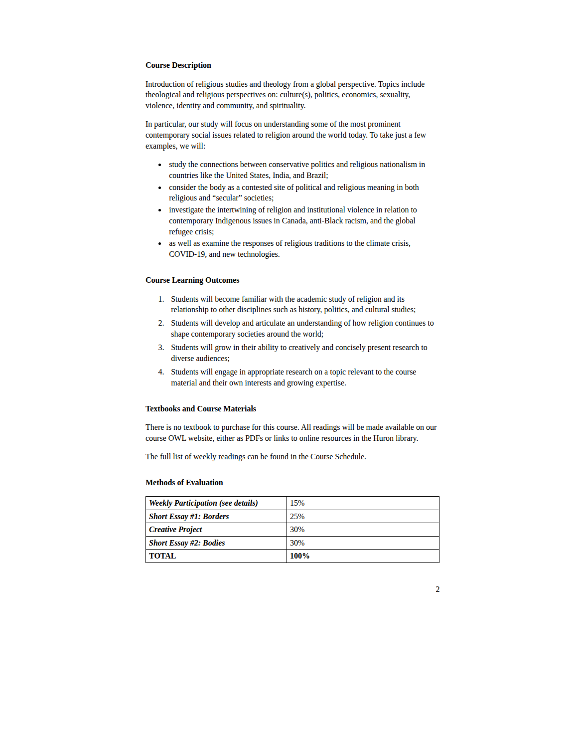Course Description
Introduction of religious studies and theology from a global perspective. Topics include theological and religious perspectives on: culture(s), politics, economics, sexuality, violence, identity and community, and spirituality.
In particular, our study will focus on understanding some of the most prominent contemporary social issues related to religion around the world today. To take just a few examples, we will:
study the connections between conservative politics and religious nationalism in countries like the United States, India, and Brazil;
consider the body as a contested site of political and religious meaning in both religious and “secular” societies;
investigate the intertwining of religion and institutional violence in relation to contemporary Indigenous issues in Canada, anti-Black racism, and the global refugee crisis;
as well as examine the responses of religious traditions to the climate crisis, COVID-19, and new technologies.
Course Learning Outcomes
Students will become familiar with the academic study of religion and its relationship to other disciplines such as history, politics, and cultural studies;
Students will develop and articulate an understanding of how religion continues to shape contemporary societies around the world;
Students will grow in their ability to creatively and concisely present research to diverse audiences;
Students will engage in appropriate research on a topic relevant to the course material and their own interests and growing expertise.
Textbooks and Course Materials
There is no textbook to purchase for this course. All readings will be made available on our course OWL website, either as PDFs or links to online resources in the Huron library.
The full list of weekly readings can be found in the Course Schedule.
Methods of Evaluation
| Weekly Participation (see details) | 15% |
| Short Essay #1: Borders | 25% |
| Creative Project | 30% |
| Short Essay #2: Bodies | 30% |
| TOTAL | 100% |
2